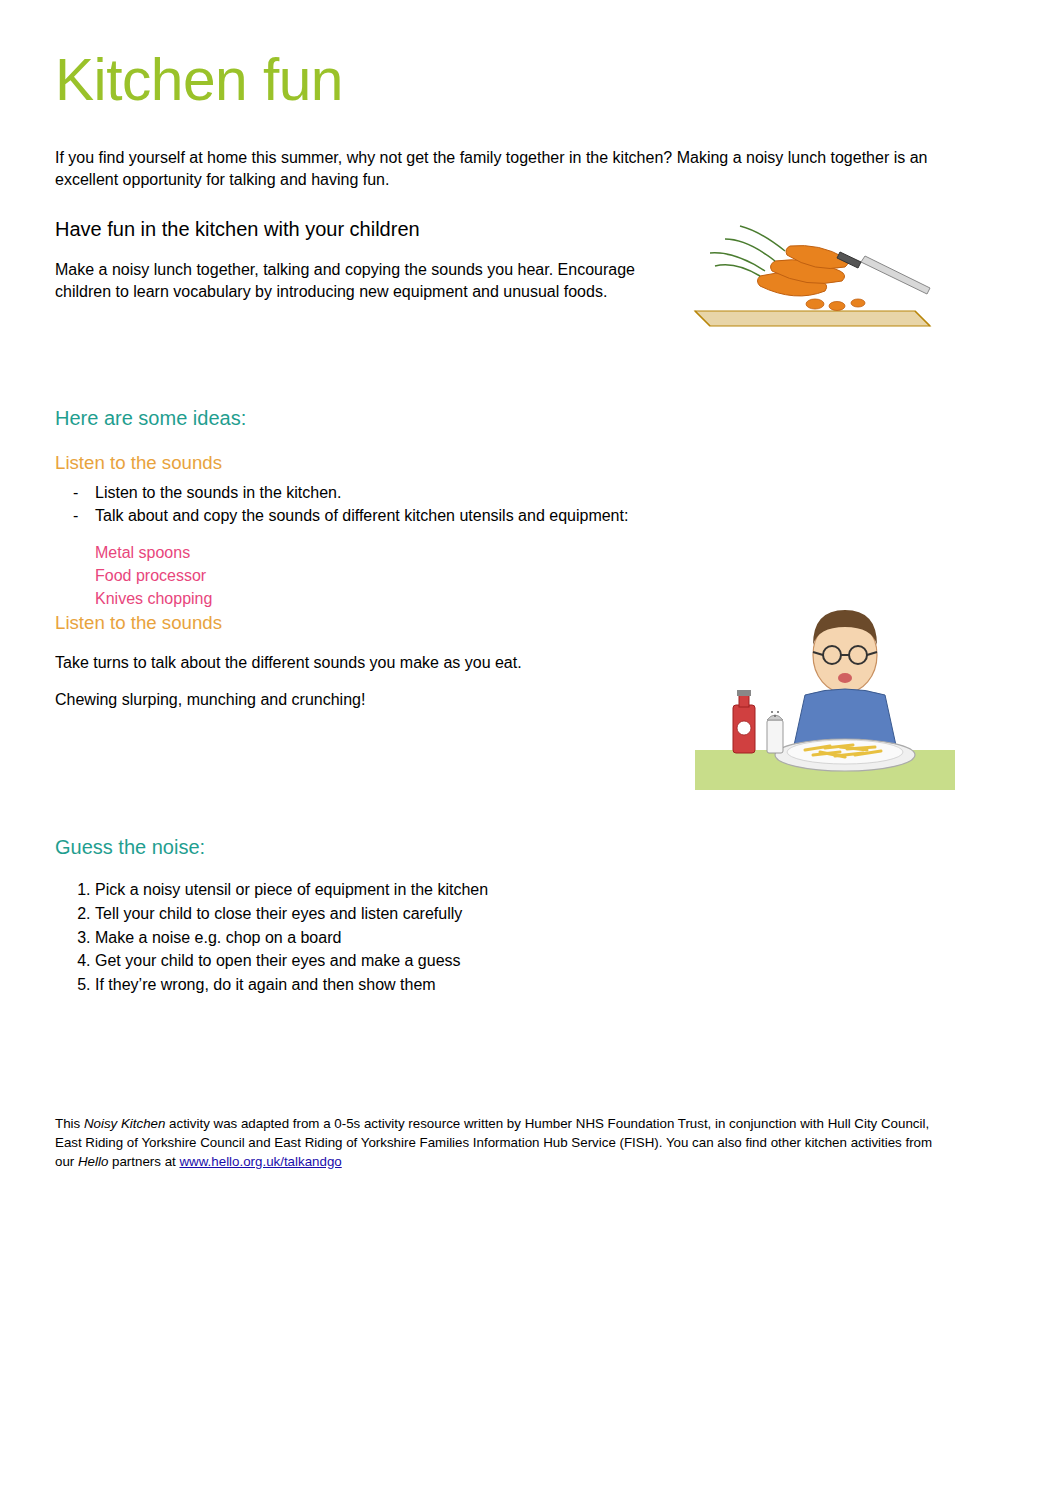Kitchen fun
If you find yourself at home this summer, why not get the family together in the kitchen? Making a noisy lunch together is an excellent opportunity for talking and having fun.
Have fun in the kitchen with your children
Make a noisy lunch together, talking and copying the sounds you hear. Encourage children to learn vocabulary by introducing new equipment and unusual foods.
Here are some ideas:
Listen to the sounds
Listen to the sounds in the kitchen.
Talk about and copy the sounds of different kitchen utensils and equipment:
Metal spoons
Food processor
Knives chopping
Listen to the sounds
Take turns to talk about the different sounds you make as you eat.
Chewing slurping, munching and crunching!
Guess the noise:
Pick a noisy utensil or piece of equipment in the kitchen
Tell your child to close their eyes and listen carefully
Make a noise e.g. chop on a board
Get your child to open their eyes and make a guess
If they’re wrong, do it again and then show them
This Noisy Kitchen activity was adapted from a 0-5s activity resource written by Humber NHS Foundation Trust, in conjunction with Hull City Council, East Riding of Yorkshire Council and East Riding of Yorkshire Families Information Hub Service (FISH). You can also find other kitchen activities from our Hello partners at www.hello.org.uk/talkandgo